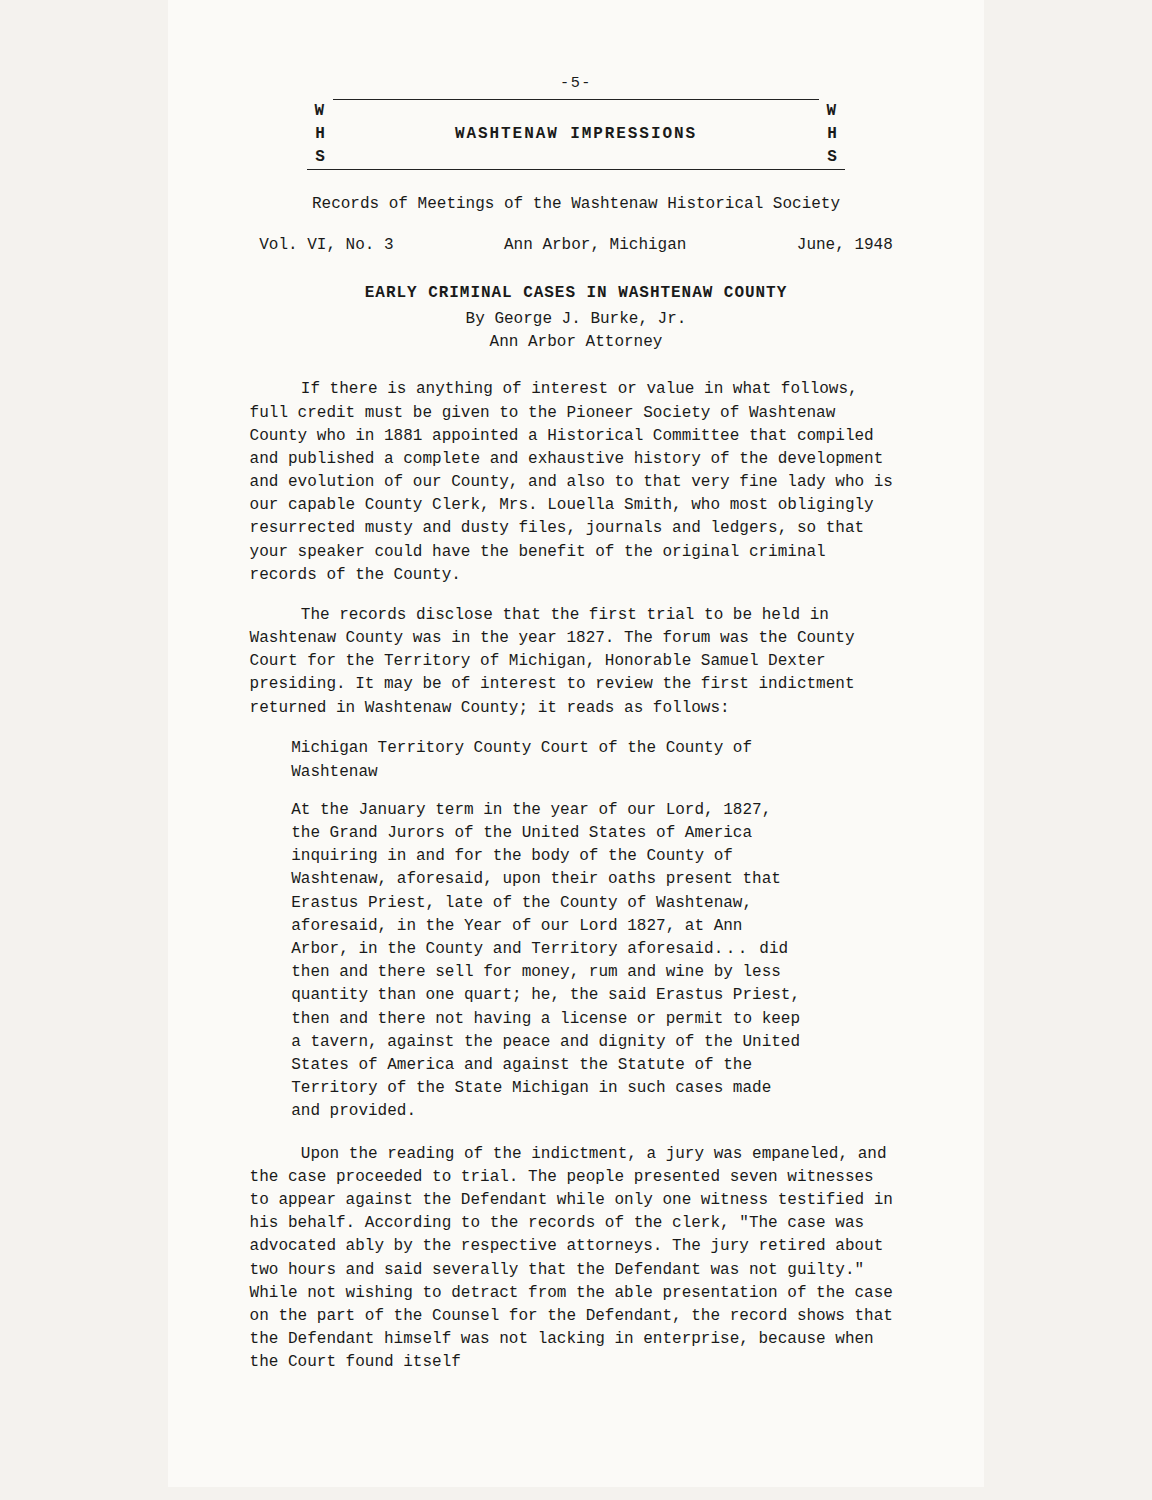-5-
| W | | W |
| H | WASHTENAW IMPRESSIONS | H |
| S | | S |
Records of Meetings of the Washtenaw Historical Society
Vol. VI, No. 3 Ann Arbor, Michigan June, 1948
Early Criminal Cases in Washtenaw County
By George J. Burke, Jr. Ann Arbor Attorney
If there is anything of interest or value in what follows, full credit must be given to the Pioneer Society of Washtenaw County who in 1881 appointed a Historical Committee that compiled and published a complete and exhaustive history of the development and evolution of our County, and also to that very fine lady who is our capable County Clerk, Mrs. Louella Smith, who most obligingly resurrected musty and dusty files, journals and ledgers, so that your speaker could have the benefit of the original criminal records of the County.
The records disclose that the first trial to be held in Washtenaw County was in the year 1827. The forum was the County Court for the Territory of Michigan, Honorable Samuel Dexter presiding. It may be of interest to review the first indictment returned in Washtenaw County; it reads as follows:
Michigan Territory County Court of the County of Washtenaw
At the January term in the year of our Lord, 1827, the Grand Jurors of the United States of America inquiring in and for the body of the County of Washtenaw, aforesaid, upon their oaths present that Erastus Priest, late of the County of Washtenaw, aforesaid, in the Year of our Lord 1827, at Ann Arbor, in the County and Territory aforesaid... did then and there sell for money, rum and wine by less quantity than one quart; he, the said Erastus Priest, then and there not having a license or permit to keep a tavern, against the peace and dignity of the United States of America and against the Statute of the Territory of the State Michigan in such cases made and provided.
Upon the reading of the indictment, a jury was empaneled, and the case proceeded to trial. The people presented seven witnesses to appear against the Defendant while only one witness testified in his behalf. According to the records of the clerk, "The case was advocated ably by the respective attorneys. The jury retired about two hours and said severally that the Defendant was not guilty." While not wishing to detract from the able presentation of the case on the part of the Counsel for the Defendant, the record shows that the Defendant himself was not lacking in enterprise, because when the Court found itself